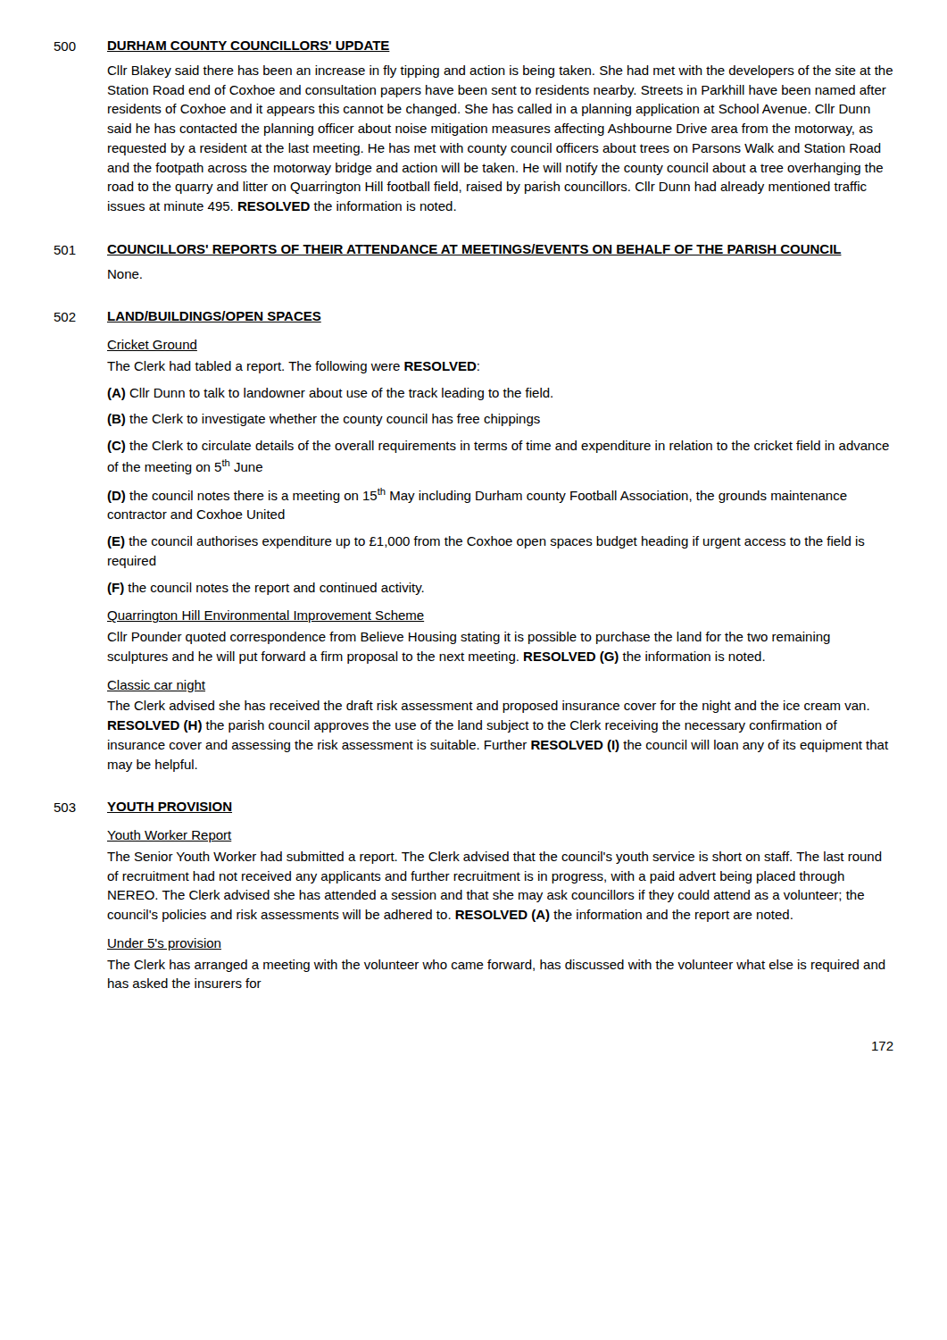500
Durham County Councillors' Update
Cllr Blakey said there has been an increase in fly tipping and action is being taken. She had met with the developers of the site at the Station Road end of Coxhoe and consultation papers have been sent to residents nearby. Streets in Parkhill have been named after residents of Coxhoe and it appears this cannot be changed. She has called in a planning application at School Avenue. Cllr Dunn said he has contacted the planning officer about noise mitigation measures affecting Ashbourne Drive area from the motorway, as requested by a resident at the last meeting. He has met with county council officers about trees on Parsons Walk and Station Road and the footpath across the motorway bridge and action will be taken. He will notify the county council about a tree overhanging the road to the quarry and litter on Quarrington Hill football field, raised by parish councillors. Cllr Dunn had already mentioned traffic issues at minute 495. RESOLVED the information is noted.
501
Councillors' Reports of their Attendance at Meetings/Events on Behalf of the Parish Council
None.
502
Land/Buildings/Open Spaces
Cricket Ground
The Clerk had tabled a report. The following were RESOLVED:
(A) Cllr Dunn to talk to landowner about use of the track leading to the field.
(B) the Clerk to investigate whether the county council has free chippings
(C) the Clerk to circulate details of the overall requirements in terms of time and expenditure in relation to the cricket field in advance of the meeting on 5th June
(D) the council notes there is a meeting on 15th May including Durham county Football Association, the grounds maintenance contractor and Coxhoe United
(E) the council authorises expenditure up to £1,000 from the Coxhoe open spaces budget heading if urgent access to the field is required
(F) the council notes the report and continued activity.
Quarrington Hill Environmental Improvement Scheme
Cllr Pounder quoted correspondence from Believe Housing stating it is possible to purchase the land for the two remaining sculptures and he will put forward a firm proposal to the next meeting. RESOLVED (G) the information is noted.
Classic car night
The Clerk advised she has received the draft risk assessment and proposed insurance cover for the night and the ice cream van. RESOLVED (H) the parish council approves the use of the land subject to the Clerk receiving the necessary confirmation of insurance cover and assessing the risk assessment is suitable. Further RESOLVED (I) the council will loan any of its equipment that may be helpful.
503
Youth Provision
Youth Worker Report
The Senior Youth Worker had submitted a report. The Clerk advised that the council's youth service is short on staff. The last round of recruitment had not received any applicants and further recruitment is in progress, with a paid advert being placed through NEREO. The Clerk advised she has attended a session and that she may ask councillors if they could attend as a volunteer; the council's policies and risk assessments will be adhered to. RESOLVED (A) the information and the report are noted.
Under 5's provision
The Clerk has arranged a meeting with the volunteer who came forward, has discussed with the volunteer what else is required and has asked the insurers for
172